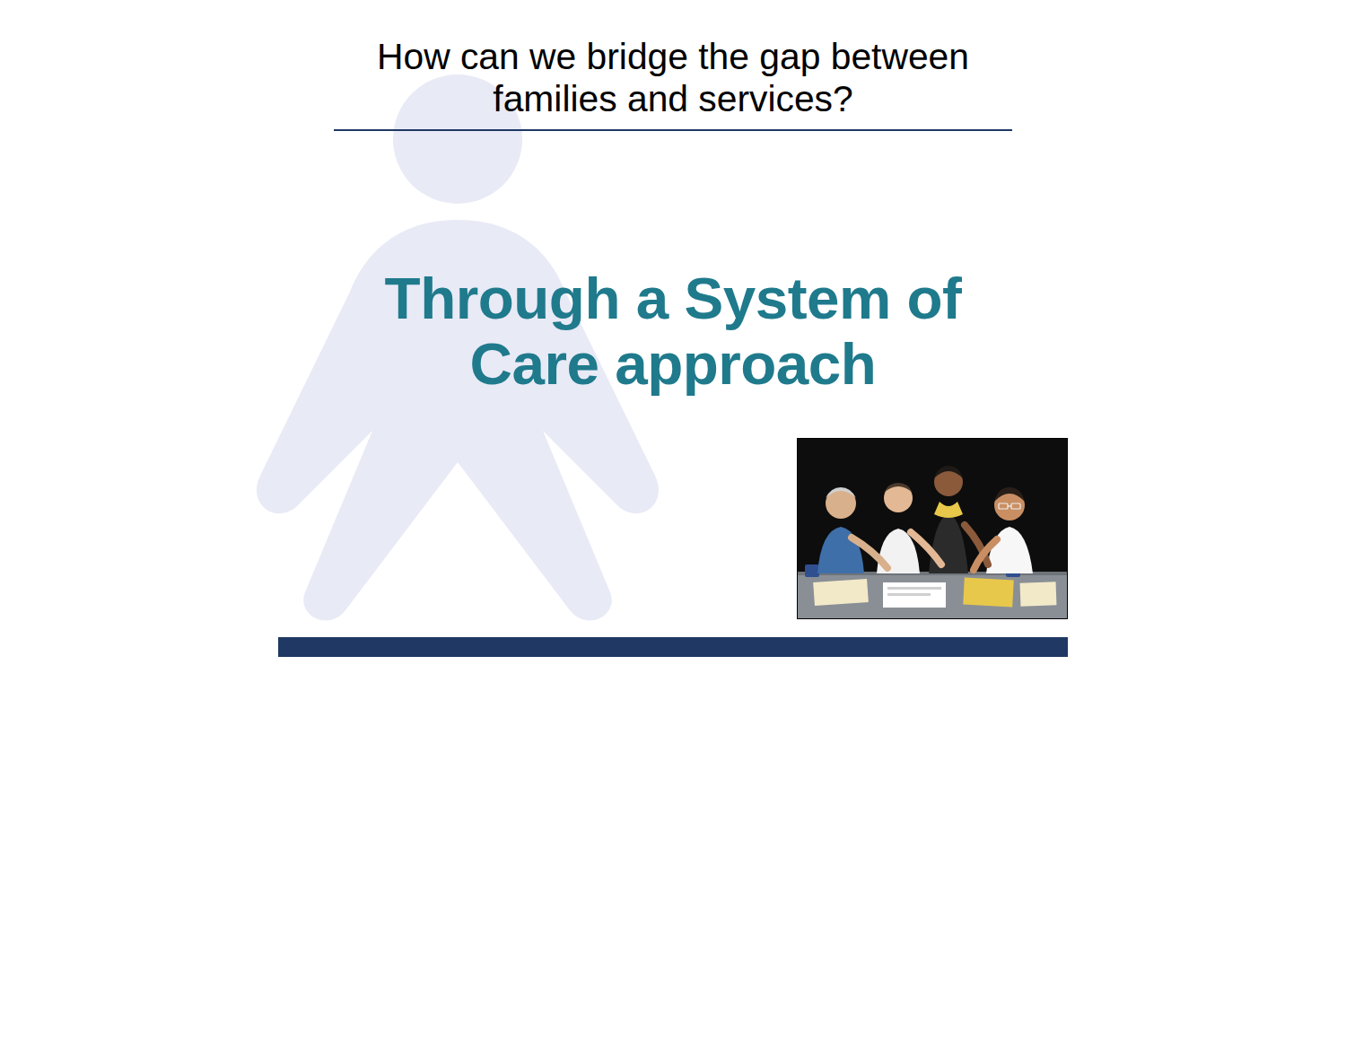How can we bridge the gap between families and services?
Through a System of Care approach